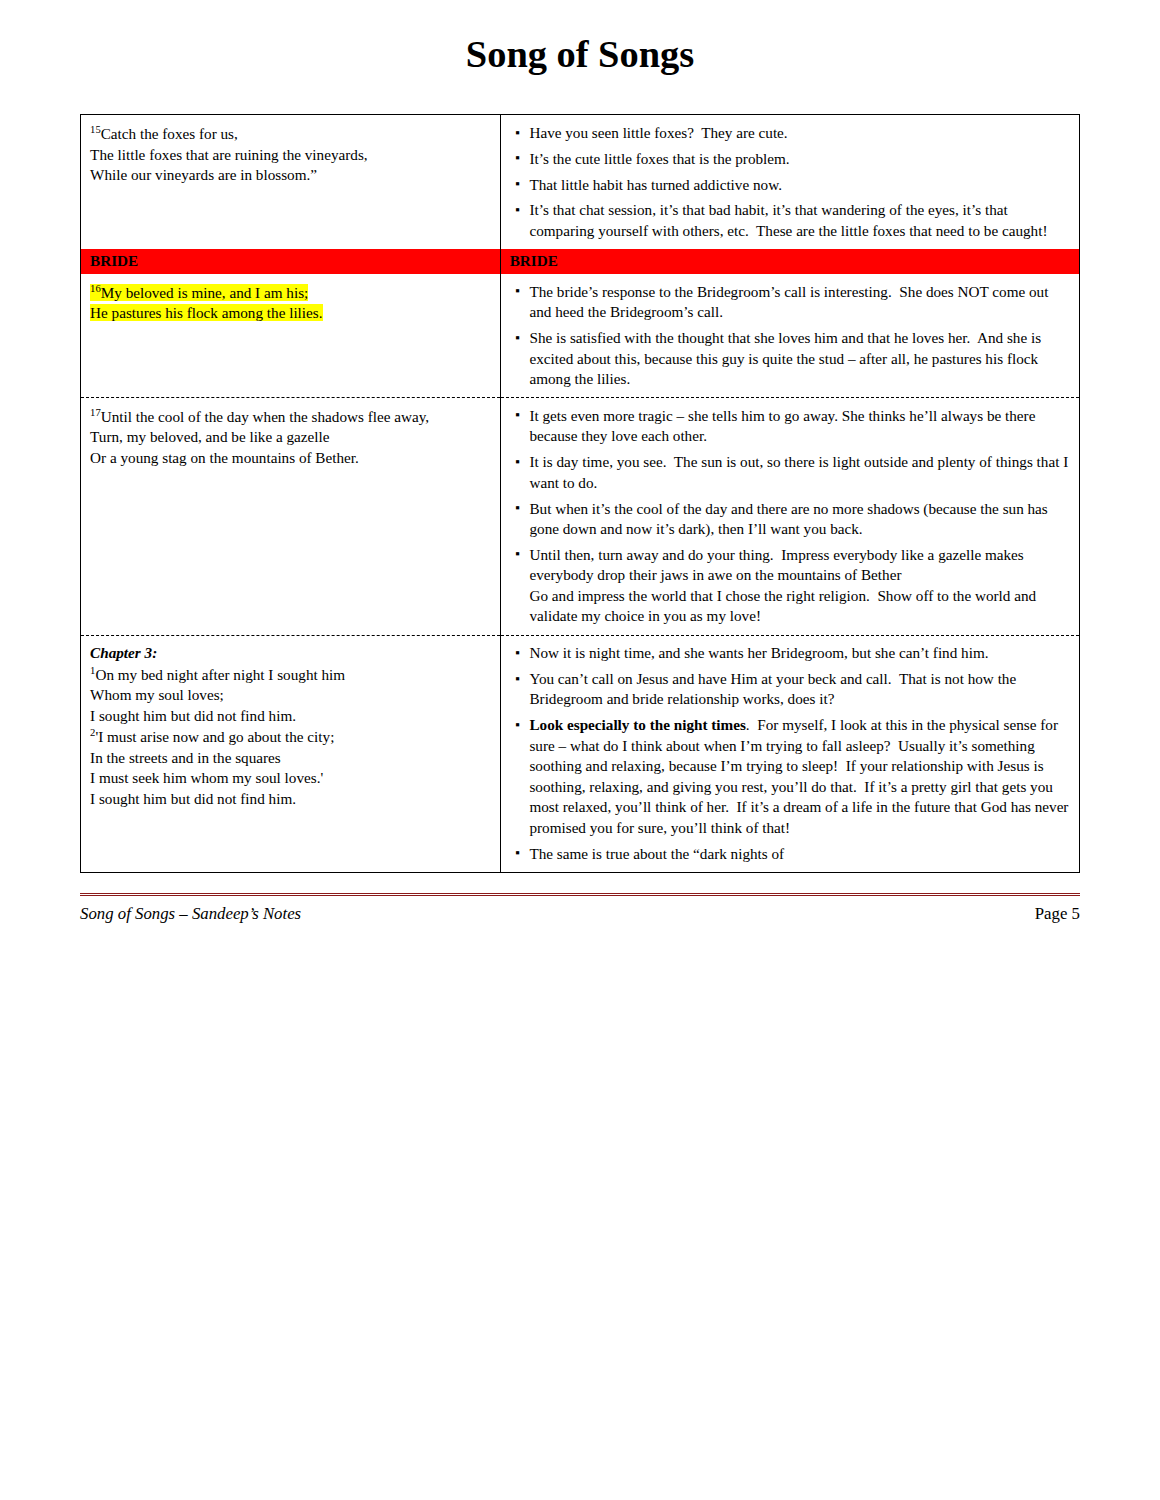Song of Songs
| 15 Catch the foxes for us, The little foxes that are ruining the vineyards, While our vineyards are in blossom.” | Have you seen little foxes? They are cute. It’s the cute little foxes that is the problem. That little habit has turned addictive now. It’s that chat session, it’s that bad habit, it’s that wandering of the eyes, it’s that comparing yourself with others, etc. These are the little foxes that need to be caught! |
| BRIDE | BRIDE |
| 16 My beloved is mine, and I am his; He pastures his flock among the lilies. | The bride’s response to the Bridegroom’s call is interesting. She does NOT come out and heed the Bridegroom’s call. She is satisfied with the thought that she loves him and that he loves her. And she is excited about this, because this guy is quite the stud – after all, he pastures his flock among the lilies. |
| 17 Until the cool of the day when the shadows flee away, Turn, my beloved, and be like a gazelle Or a young stag on the mountains of Bether. | It gets even more tragic – she tells him to go away. She thinks he’ll always be there because they love each other. It is day time, you see. The sun is out, so there is light outside and plenty of things that I want to do. But when it’s the cool of the day and there are no more shadows (because the sun has gone down and now it’s dark), then I’ll want you back. Until then, turn away and do your thing. Impress everybody like a gazelle makes everybody drop their jaws in awe on the mountains of Bether Go and impress the world that I chose the right religion. Show off to the world and validate my choice in you as my love! |
| Chapter 3: 1 On my bed night after night I sought him Whom my soul loves; I sought him but did not find him. 2 'I must arise now and go about the city; In the streets and in the squares I must seek him whom my soul loves.' I sought him but did not find him. | Now it is night time, and she wants her Bridegroom, but she can’t find him. You can’t call on Jesus and have Him at your beck and call. That is not how the Bridegroom and bride relationship works, does it? Look especially to the night times . For myself, I look at this in the physical sense for sure – what do I think about when I’m trying to fall asleep? Usually it’s something soothing and relaxing, because I’m trying to sleep! If your relationship with Jesus is soothing, relaxing, and giving you rest, you’ll do that. If it’s a pretty girl that gets you most relaxed, you’ll think of her. If it’s a dream of a life in the future that God has never promised you for sure, you’ll think of that! The same is true about the “dark nights of |
Song of Songs – Sandeep’s Notes Page 5